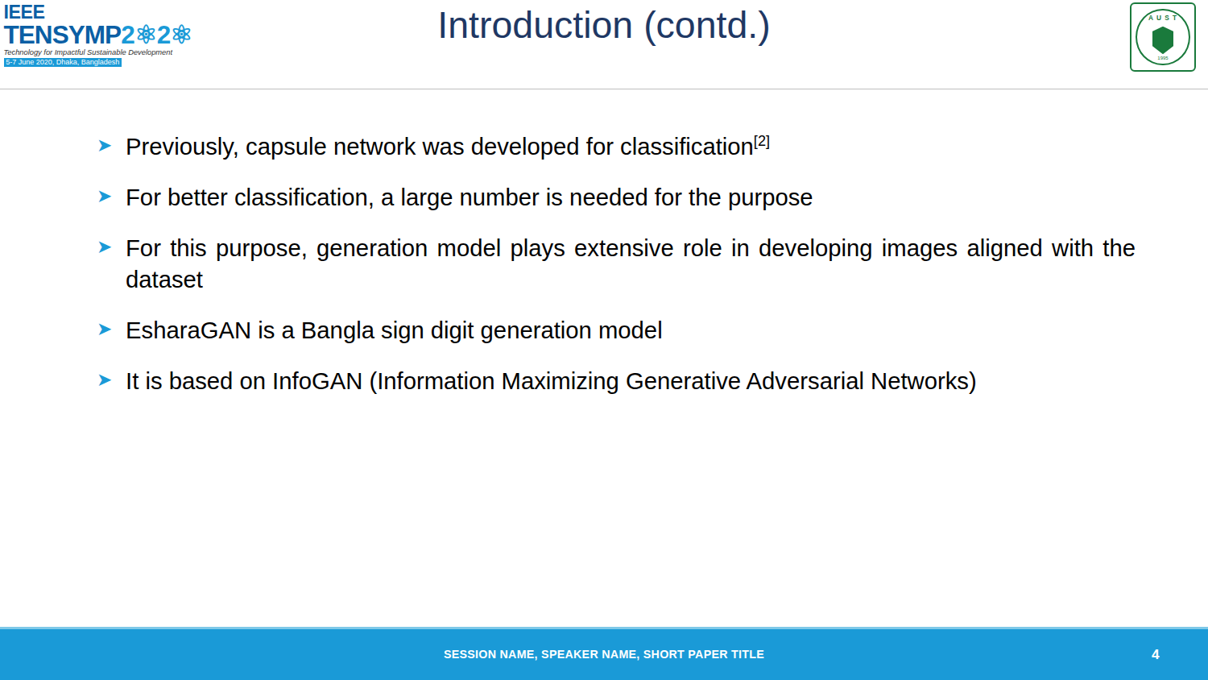IEEE TENSYMP2⚛2⚛ Technology for Impactful Sustainable Development 5-7 June 2020, Dhaka, Bangladesh
Introduction (contd.)
A U S T
1995
Previously, capsule network was developed for classification[2]
For better classification, a large number is needed for the purpose
For this purpose, generation model plays extensive role in developing images aligned with the dataset
EsharaGAN is a Bangla sign digit generation model
It is based on InfoGAN (Information Maximizing Generative Adversarial Networks)
SESSION NAME, SPEAKER NAME, SHORT PAPER TITLE 4